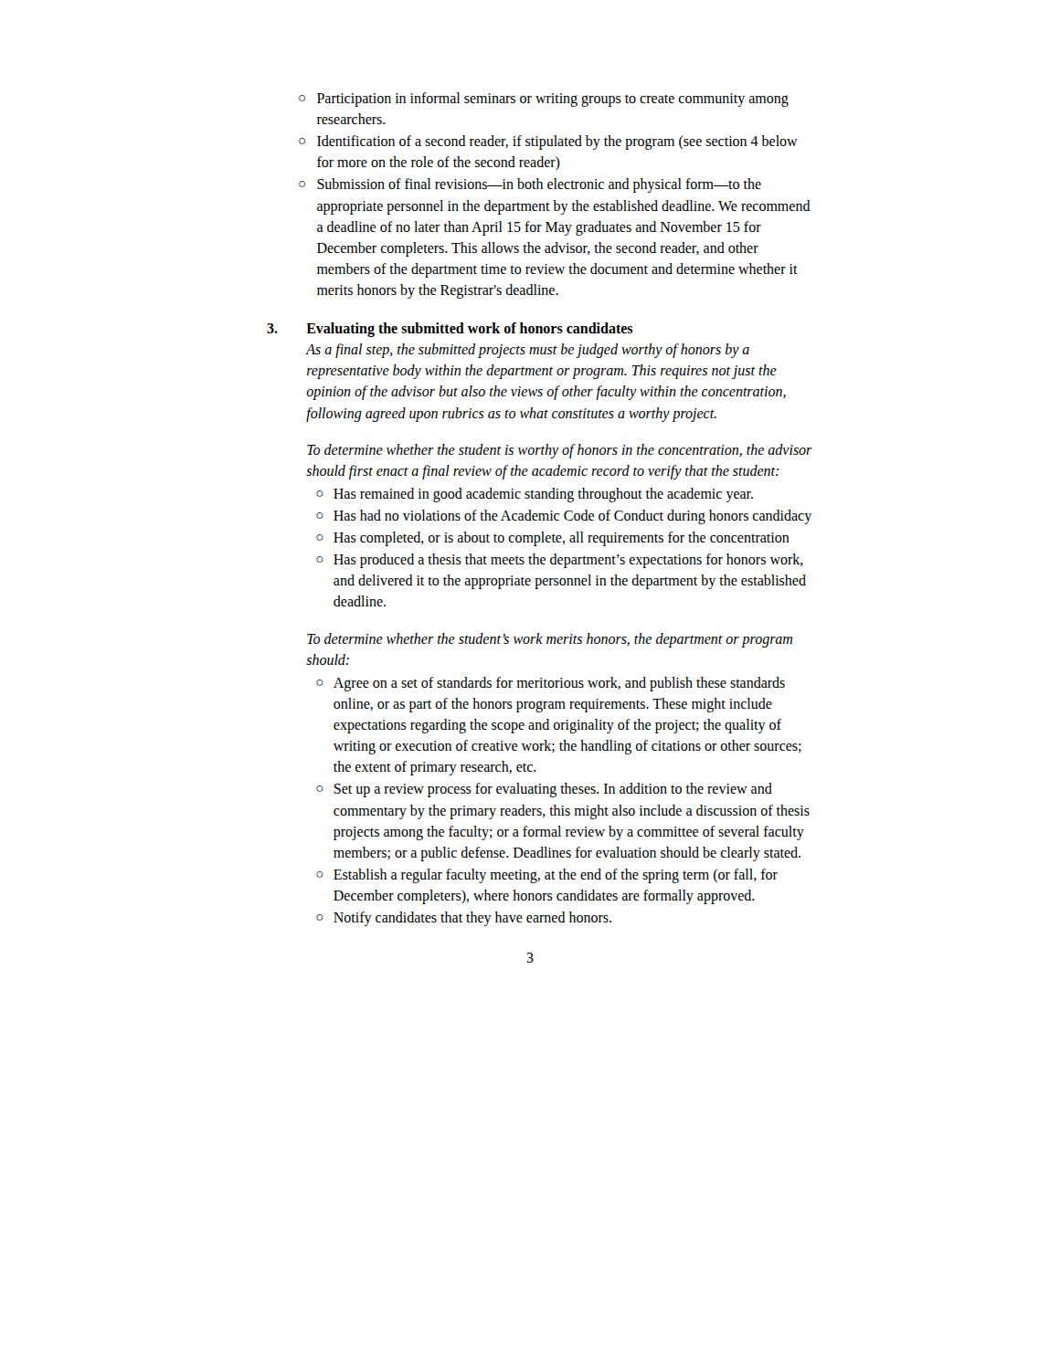Participation in informal seminars or writing groups to create community among researchers.
Identification of a second reader, if stipulated by the program (see section 4 below for more on the role of the second reader)
Submission of final revisions—in both electronic and physical form—to the appropriate personnel in the department by the established deadline. We recommend a deadline of no later than April 15 for May graduates and November 15 for December completers. This allows the advisor, the second reader, and other members of the department time to review the document and determine whether it merits honors by the Registrar's deadline.
3.
Evaluating the submitted work of honors candidates
As a final step, the submitted projects must be judged worthy of honors by a representative body within the department or program. This requires not just the opinion of the advisor but also the views of other faculty within the concentration, following agreed upon rubrics as to what constitutes a worthy project.
To determine whether the student is worthy of honors in the concentration, the advisor should first enact a final review of the academic record to verify that the student:
Has remained in good academic standing throughout the academic year.
Has had no violations of the Academic Code of Conduct during honors candidacy
Has completed, or is about to complete, all requirements for the concentration
Has produced a thesis that meets the department’s expectations for honors work, and delivered it to the appropriate personnel in the department by the established deadline.
To determine whether the student’s work merits honors, the department or program should:
Agree on a set of standards for meritorious work, and publish these standards online, or as part of the honors program requirements. These might include expectations regarding the scope and originality of the project; the quality of writing or execution of creative work; the handling of citations or other sources; the extent of primary research, etc.
Set up a review process for evaluating theses. In addition to the review and commentary by the primary readers, this might also include a discussion of thesis projects among the faculty; or a formal review by a committee of several faculty members; or a public defense. Deadlines for evaluation should be clearly stated.
Establish a regular faculty meeting, at the end of the spring term (or fall, for December completers), where honors candidates are formally approved.
Notify candidates that they have earned honors.
3